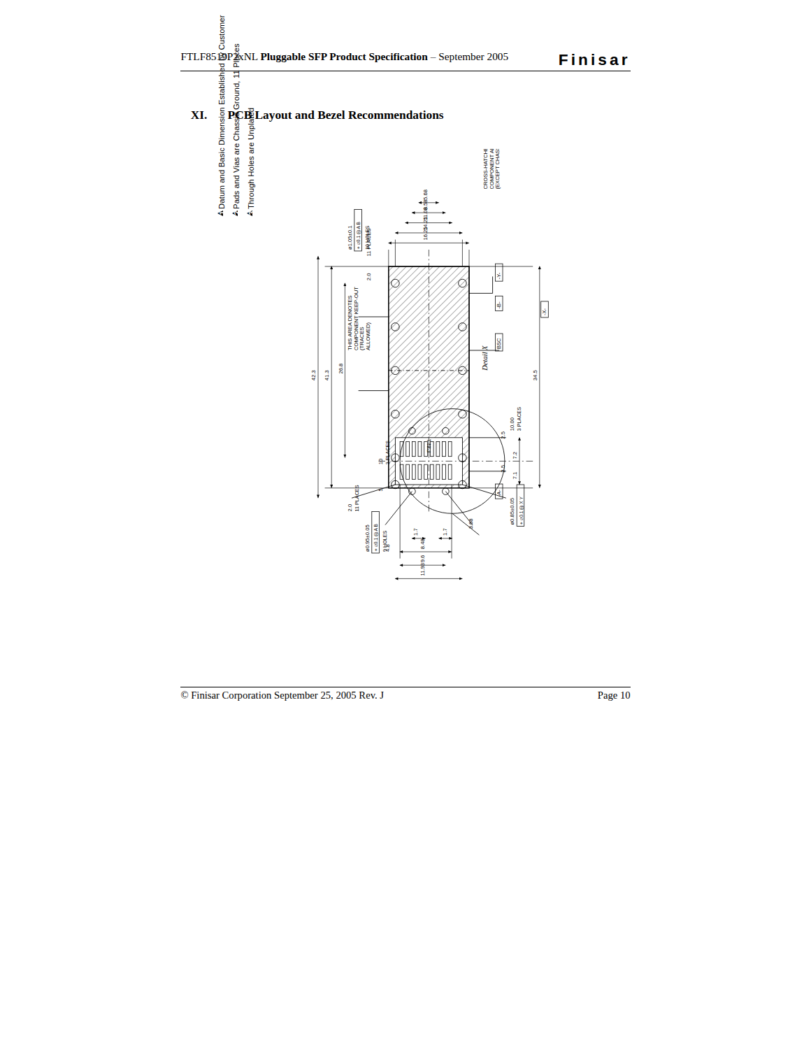FTLF8519P2xNL Pluggable SFP Product Specification – September 2005
Finisar
XI. PCB Layout and Bezel Recommendations
1 Datum and Basic Dimension Established by Customer
2 Pads and Vias are Chassis Ground, 11 Places
3 Through Holes are Unplated
CROSS-HATCHED AREA DENOTES COMPONENT AND TRACE KEEP-OUT (EXCEPT CHASSIS GROUND) THIS AREA DENOTES COMPONENT KEEP-OUT (TRACES ALLOWED) 42.3 41.3 26.8 34.5 16.25 14.25 11.08 8.58 5.68 8.48 9.6 11.93 1.7 1.7 3.68 4.8 7.2 7.1 2.5 2.5 PIN 1 Detail X -Y- BSC -X- -B- -A- ø1.05±0.1 ⌖ ⌀0.1 Ⓜ A B 10 HOLES 11 PLACES 2.0 2.0 11 PLACES ø0.95±0.05 ⌖ ⌀0.1 Ⓜ A B 9 HOLES ø0.85±0.05 ⌖ ⌀0.1 Ⓜ X Y 10.00 3 PLACES 10 3 PLACES 5
© Finisar Corporation September 25, 2005 Rev. J
Page 10